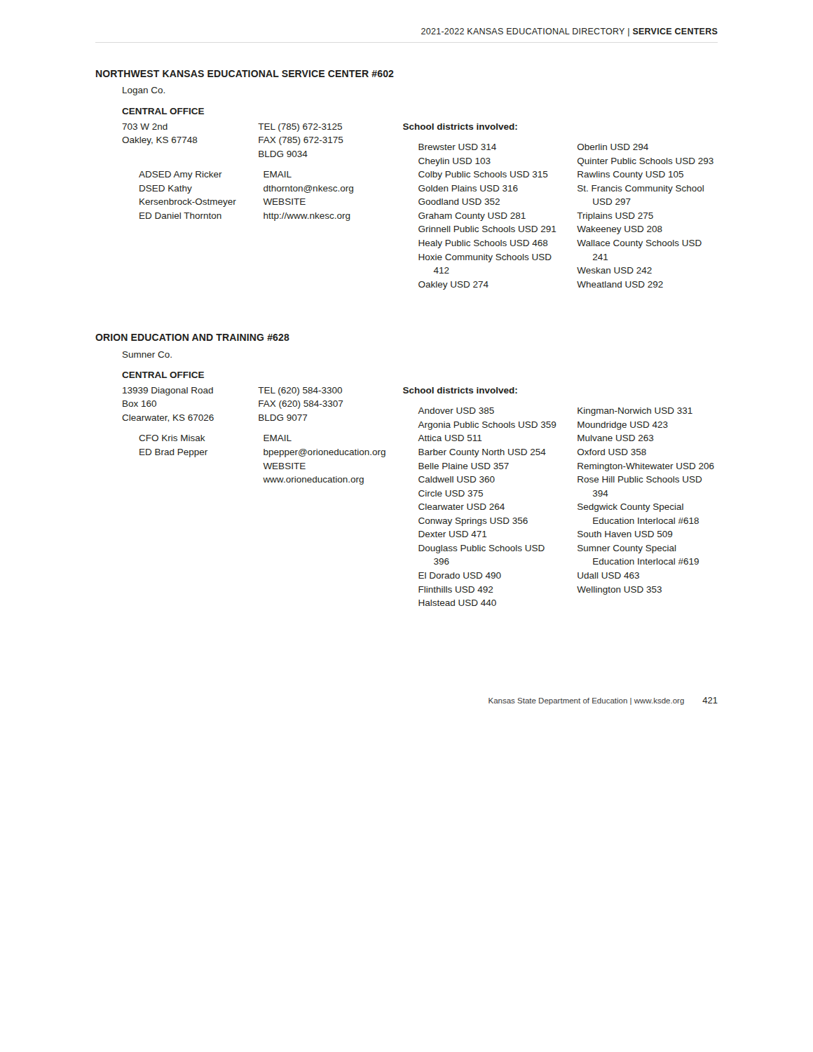2021-2022 KANSAS EDUCATIONAL DIRECTORY | SERVICE CENTERS
Northwest Kansas Educational Service Center #602
Logan Co.
CENTRAL OFFICE
703 W 2nd
Oakley, KS 67748
TEL (785) 672-3125
FAX (785) 672-3175
BLDG 9034
ADSED Amy Ricker
DSED Kathy Kersenbrock-Ostmeyer
ED Daniel Thornton
EMAIL dthornton@nkesc.org
WEBSITE http://www.nkesc.org
School districts involved:
Brewster USD 314
Cheylin USD 103
Colby Public Schools USD 315
Golden Plains USD 316
Goodland USD 352
Graham County USD 281
Grinnell Public Schools USD 291
Healy Public Schools USD 468
Hoxie Community Schools USD 412
Oakley USD 274
Oberlin USD 294
Quinter Public Schools USD 293
Rawlins County USD 105
St. Francis Community School USD 297
Triplains USD 275
Wakeeney USD 208
Wallace County Schools USD 241
Weskan USD 242
Wheatland USD 292
Orion Education and Training #628
Sumner Co.
CENTRAL OFFICE
13939 Diagonal Road
Box 160
Clearwater, KS 67026
TEL (620) 584-3300
FAX (620) 584-3307
BLDG 9077
CFO Kris Misak
ED Brad Pepper
EMAIL bpepper@orioneducation.org
WEBSITE www.orioneducation.org
School districts involved:
Andover USD 385
Argonia Public Schools USD 359
Attica USD 511
Barber County North USD 254
Belle Plaine USD 357
Caldwell USD 360
Circle USD 375
Clearwater USD 264
Conway Springs USD 356
Dexter USD 471
Douglass Public Schools USD 396
El Dorado USD 490
Flinthills USD 492
Halstead USD 440
Kingman-Norwich USD 331
Moundridge USD 423
Mulvane USD 263
Oxford USD 358
Remington-Whitewater USD 206
Rose Hill Public Schools USD 394
Sedgwick County Special Education Interlocal #618
South Haven USD 509
Sumner County Special Education Interlocal #619
Udall USD 463
Wellington USD 353
Kansas State Department of Education | www.ksde.org 421